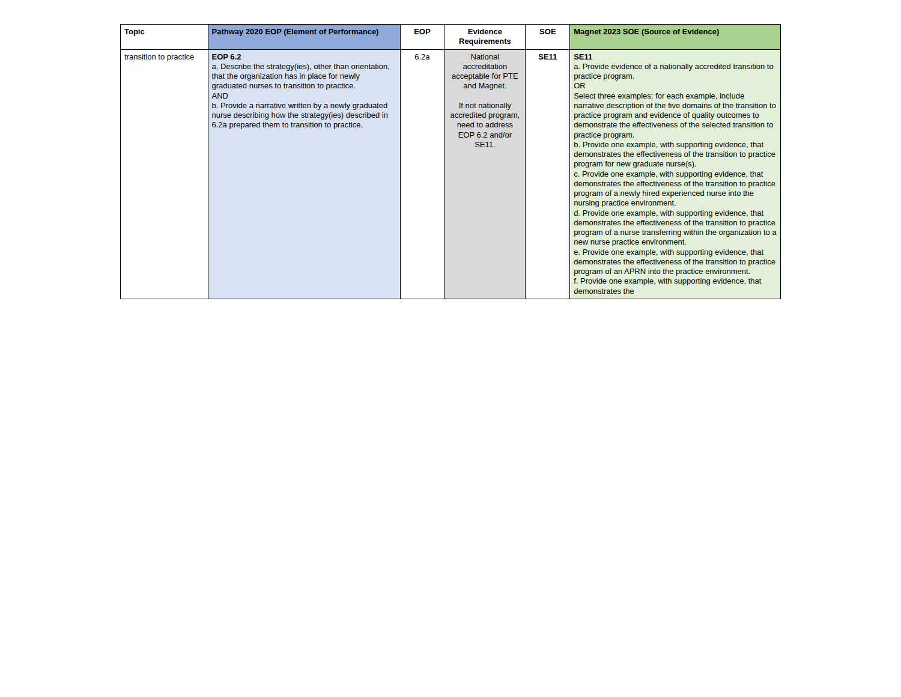| Topic | Pathway 2020 EOP (Element of Performance) | EOP | Evidence Requirements | SOE | Magnet 2023 SOE (Source of Evidence) |
| --- | --- | --- | --- | --- | --- |
| transition to practice | EOP 6.2 a. Describe the strategy(ies), other than orientation, that the organization has in place for newly graduated nurses to transition to practice. AND b. Provide a narrative written by a newly graduated nurse describing how the strategy(ies) described in 6.2a prepared them to transition to practice. | 6.2a | National accreditation acceptable for PTE and Magnet. If not nationally accredited program, need to address EOP 6.2 and/or SE11. | SE11 | SE11 a. Provide evidence of a nationally accredited transition to practice program. OR Select three examples; for each example, include narrative description of the five domains of the transition to practice program and evidence of quality outcomes to demonstrate the effectiveness of the selected transition to practice program. b. Provide one example, with supporting evidence, that demonstrates the effectiveness of the transition to practice program for new graduate nurse(s). c. Provide one example, with supporting evidence, that demonstrates the effectiveness of the transition to practice program of a newly hired experienced nurse into the nursing practice environment. d. Provide one example, with supporting evidence, that demonstrates the effectiveness of the transition to practice program of a nurse transferring within the organization to a new nurse practice environment. e. Provide one example, with supporting evidence, that demonstrates the effectiveness of the transition to practice program of an APRN into the practice environment. f. Provide one example, with supporting evidence, that demonstrates the |